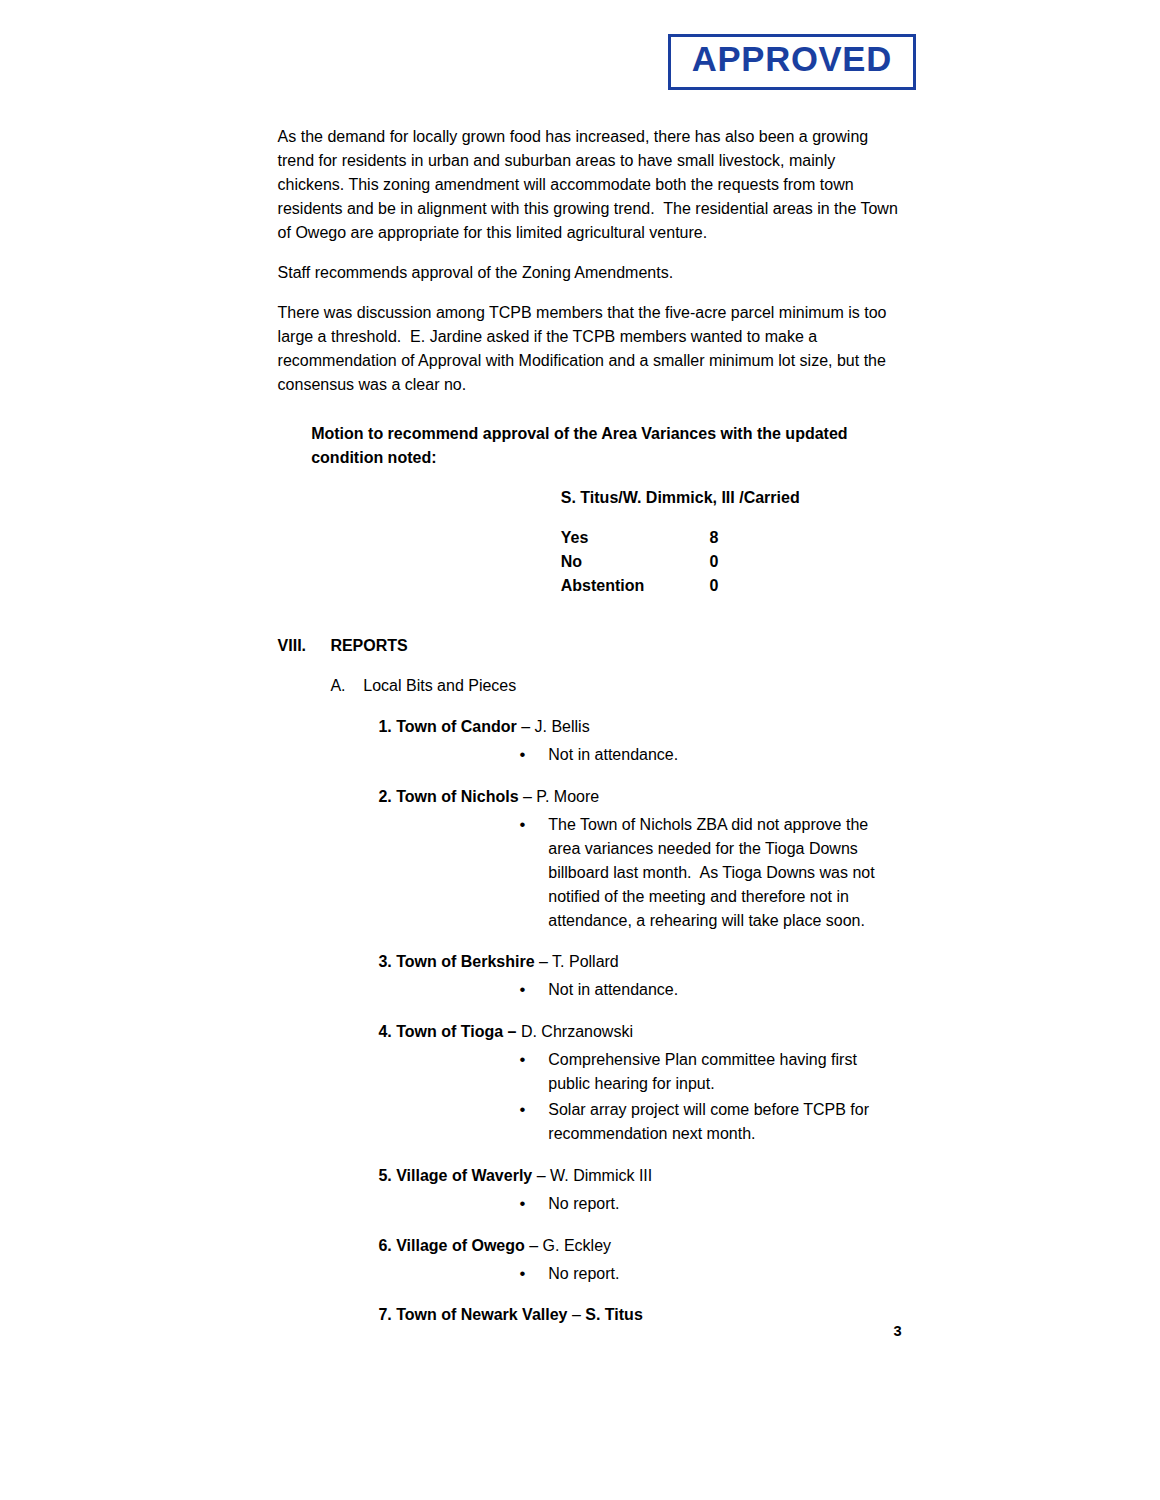APPROVED
As the demand for locally grown food has increased, there has also been a growing trend for residents in urban and suburban areas to have small livestock, mainly chickens. This zoning amendment will accommodate both the requests from town residents and be in alignment with this growing trend. The residential areas in the Town of Owego are appropriate for this limited agricultural venture.
Staff recommends approval of the Zoning Amendments.
There was discussion among TCPB members that the five-acre parcel minimum is too large a threshold. E. Jardine asked if the TCPB members wanted to make a recommendation of Approval with Modification and a smaller minimum lot size, but the consensus was a clear no.
Motion to recommend approval of the Area Variances with the updated condition noted:
S. Titus/W. Dimmick, III /Carried
| Yes | 8 |
| No | 0 |
| Abstention | 0 |
VIII. REPORTS
A. Local Bits and Pieces
1. Town of Candor – J. Bellis
Not in attendance.
2. Town of Nichols – P. Moore
The Town of Nichols ZBA did not approve the area variances needed for the Tioga Downs billboard last month. As Tioga Downs was not notified of the meeting and therefore not in attendance, a rehearing will take place soon.
3. Town of Berkshire – T. Pollard
Not in attendance.
4. Town of Tioga – D. Chrzanowski
Comprehensive Plan committee having first public hearing for input.
Solar array project will come before TCPB for recommendation next month.
5. Village of Waverly – W. Dimmick III
No report.
6. Village of Owego – G. Eckley
No report.
7. Town of Newark Valley – S. Titus
3